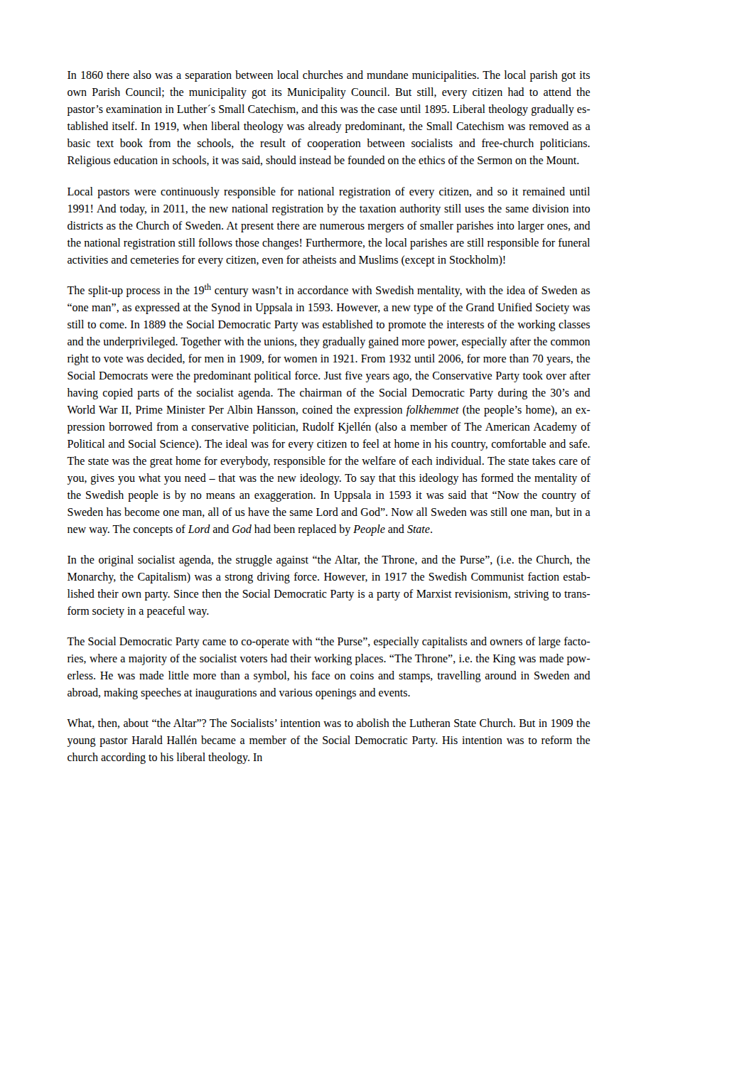In 1860 there also was a separation between local churches and mundane municipalities. The local parish got its own Parish Council; the municipality got its Municipality Council. But still, every citizen had to attend the pastor’s examination in Luther´s Small Catechism, and this was the case until 1895. Liberal theology gradually established itself. In 1919, when liberal theology was already predominant, the Small Catechism was removed as a basic text book from the schools, the result of cooperation between socialists and free-church politicians. Religious education in schools, it was said, should instead be founded on the ethics of the Sermon on the Mount.
Local pastors were continuously responsible for national registration of every citizen, and so it remained until 1991! And today, in 2011, the new national registration by the taxation authority still uses the same division into districts as the Church of Sweden. At present there are numerous mergers of smaller parishes into larger ones, and the national registration still follows those changes! Furthermore, the local parishes are still responsible for funeral activities and cemeteries for every citizen, even for atheists and Muslims (except in Stockholm)!
The split-up process in the 19th century wasn’t in accordance with Swedish mentality, with the idea of Sweden as “one man”, as expressed at the Synod in Uppsala in 1593. However, a new type of the Grand Unified Society was still to come. In 1889 the Social Democratic Party was established to promote the interests of the working classes and the underprivileged. Together with the unions, they gradually gained more power, especially after the common right to vote was decided, for men in 1909, for women in 1921. From 1932 until 2006, for more than 70 years, the Social Democrats were the predominant political force. Just five years ago, the Conservative Party took over after having copied parts of the socialist agenda. The chairman of the Social Democratic Party during the 30’s and World War II, Prime Minister Per Albin Hansson, coined the expression folkhemmet (the people’s home), an expression borrowed from a conservative politician, Rudolf Kjellén (also a member of The American Academy of Political and Social Science). The ideal was for every citizen to feel at home in his country, comfortable and safe. The state was the great home for everybody, responsible for the welfare of each individual. The state takes care of you, gives you what you need – that was the new ideology. To say that this ideology has formed the mentality of the Swedish people is by no means an exaggeration. In Uppsala in 1593 it was said that “Now the country of Sweden has become one man, all of us have the same Lord and God”. Now all Sweden was still one man, but in a new way. The concepts of Lord and God had been replaced by People and State.
In the original socialist agenda, the struggle against “the Altar, the Throne, and the Purse”, (i.e. the Church, the Monarchy, the Capitalism) was a strong driving force. However, in 1917 the Swedish Communist faction established their own party. Since then the Social Democratic Party is a party of Marxist revisionism, striving to transform society in a peaceful way.
The Social Democratic Party came to co-operate with “the Purse”, especially capitalists and owners of large factories, where a majority of the socialist voters had their working places. “The Throne”, i.e. the King was made powerless. He was made little more than a symbol, his face on coins and stamps, travelling around in Sweden and abroad, making speeches at inaugurations and various openings and events.
What, then, about “the Altar”? The Socialists’ intention was to abolish the Lutheran State Church. But in 1909 the young pastor Harald Hallén became a member of the Social Democratic Party. His intention was to reform the church according to his liberal theology. In